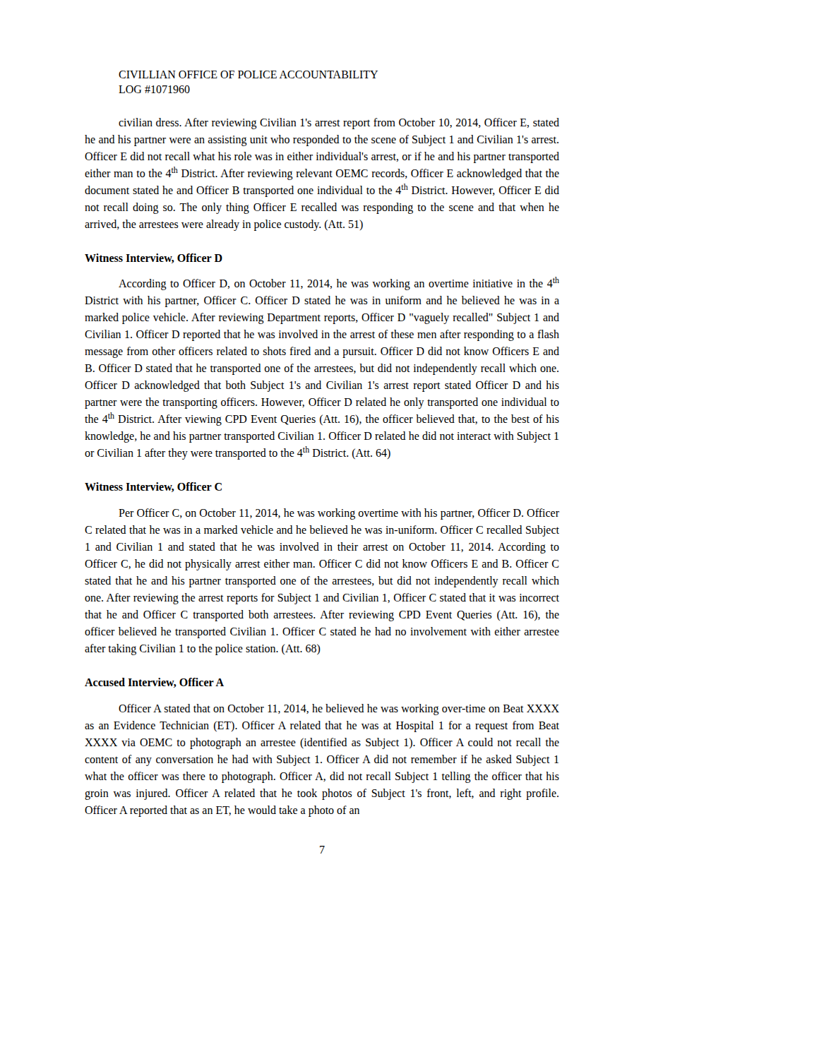CIVILLIAN OFFICE OF POLICE ACCOUNTABILITY
LOG #1071960
civilian dress. After reviewing Civilian 1's arrest report from October 10, 2014, Officer E, stated he and his partner were an assisting unit who responded to the scene of Subject 1 and Civilian 1's arrest. Officer E did not recall what his role was in either individual's arrest, or if he and his partner transported either man to the 4th District. After reviewing relevant OEMC records, Officer E acknowledged that the document stated he and Officer B transported one individual to the 4th District. However, Officer E did not recall doing so. The only thing Officer E recalled was responding to the scene and that when he arrived, the arrestees were already in police custody. (Att. 51)
Witness Interview, Officer D
According to Officer D, on October 11, 2014, he was working an overtime initiative in the 4th District with his partner, Officer C. Officer D stated he was in uniform and he believed he was in a marked police vehicle. After reviewing Department reports, Officer D "vaguely recalled" Subject 1 and Civilian 1. Officer D reported that he was involved in the arrest of these men after responding to a flash message from other officers related to shots fired and a pursuit. Officer D did not know Officers E and B. Officer D stated that he transported one of the arrestees, but did not independently recall which one. Officer D acknowledged that both Subject 1's and Civilian 1's arrest report stated Officer D and his partner were the transporting officers. However, Officer D related he only transported one individual to the 4th District. After viewing CPD Event Queries (Att. 16), the officer believed that, to the best of his knowledge, he and his partner transported Civilian 1. Officer D related he did not interact with Subject 1 or Civilian 1 after they were transported to the 4th District. (Att. 64)
Witness Interview, Officer C
Per Officer C, on October 11, 2014, he was working overtime with his partner, Officer D. Officer C related that he was in a marked vehicle and he believed he was in-uniform. Officer C recalled Subject 1 and Civilian 1 and stated that he was involved in their arrest on October 11, 2014. According to Officer C, he did not physically arrest either man. Officer C did not know Officers E and B. Officer C stated that he and his partner transported one of the arrestees, but did not independently recall which one. After reviewing the arrest reports for Subject 1 and Civilian 1, Officer C stated that it was incorrect that he and Officer C transported both arrestees. After reviewing CPD Event Queries (Att. 16), the officer believed he transported Civilian 1. Officer C stated he had no involvement with either arrestee after taking Civilian 1 to the police station. (Att. 68)
Accused Interview, Officer A
Officer A stated that on October 11, 2014, he believed he was working over-time on Beat XXXX as an Evidence Technician (ET). Officer A related that he was at Hospital 1 for a request from Beat XXXX via OEMC to photograph an arrestee (identified as Subject 1). Officer A could not recall the content of any conversation he had with Subject 1. Officer A did not remember if he asked Subject 1 what the officer was there to photograph. Officer A, did not recall Subject 1 telling the officer that his groin was injured. Officer A related that he took photos of Subject 1's front, left, and right profile. Officer A reported that as an ET, he would take a photo of an
7